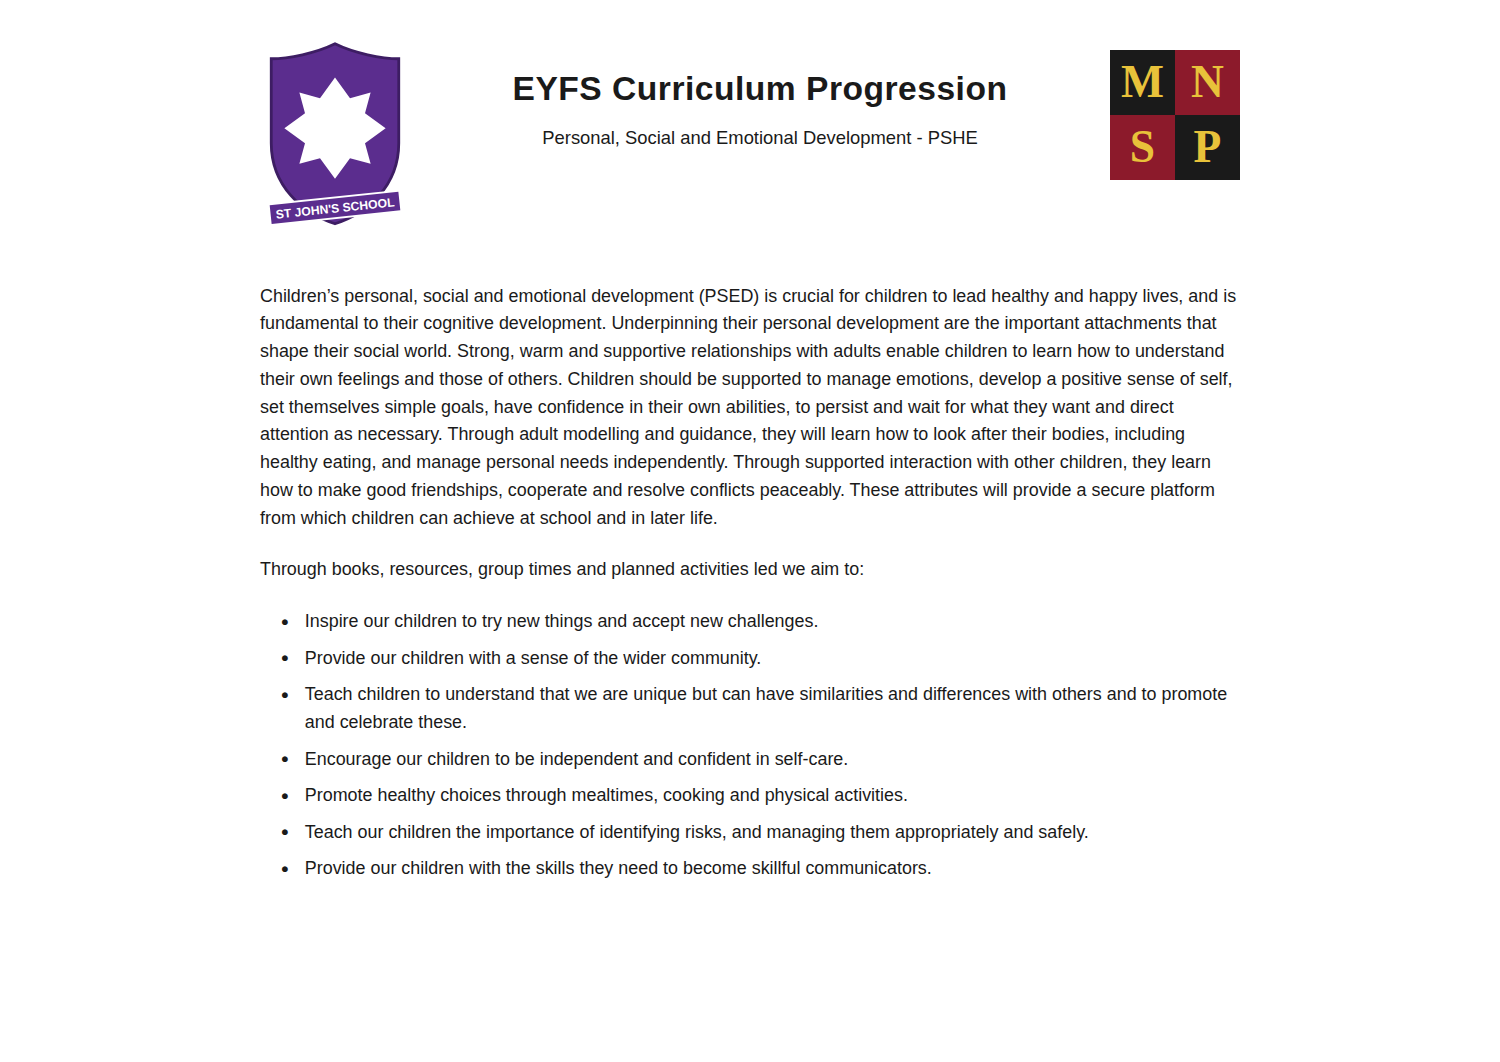ST JOHN'S SCHOOL
EYFS Curriculum Progression
Personal, Social and Emotional Development - PSHE
M N S P
Children’s personal, social and emotional development (PSED) is crucial for children to lead healthy and happy lives, and is fundamental to their cognitive development. Underpinning their personal development are the important attachments that shape their social world. Strong, warm and supportive relationships with adults enable children to learn how to understand their own feelings and those of others. Children should be supported to manage emotions, develop a positive sense of self, set themselves simple goals, have confidence in their own abilities, to persist and wait for what they want and direct attention as necessary. Through adult modelling and guidance, they will learn how to look after their bodies, including healthy eating, and manage personal needs independently. Through supported interaction with other children, they learn how to make good friendships, cooperate and resolve conflicts peaceably. These attributes will provide a secure platform from which children can achieve at school and in later life.
Through books, resources, group times and planned activities led we aim to:
Inspire our children to try new things and accept new challenges.
Provide our children with a sense of the wider community.
Teach children to understand that we are unique but can have similarities and differences with others and to promote and celebrate these.
Encourage our children to be independent and confident in self-care.
Promote healthy choices through mealtimes, cooking and physical activities.
Teach our children the importance of identifying risks, and managing them appropriately and safely.
Provide our children with the skills they need to become skillful communicators.